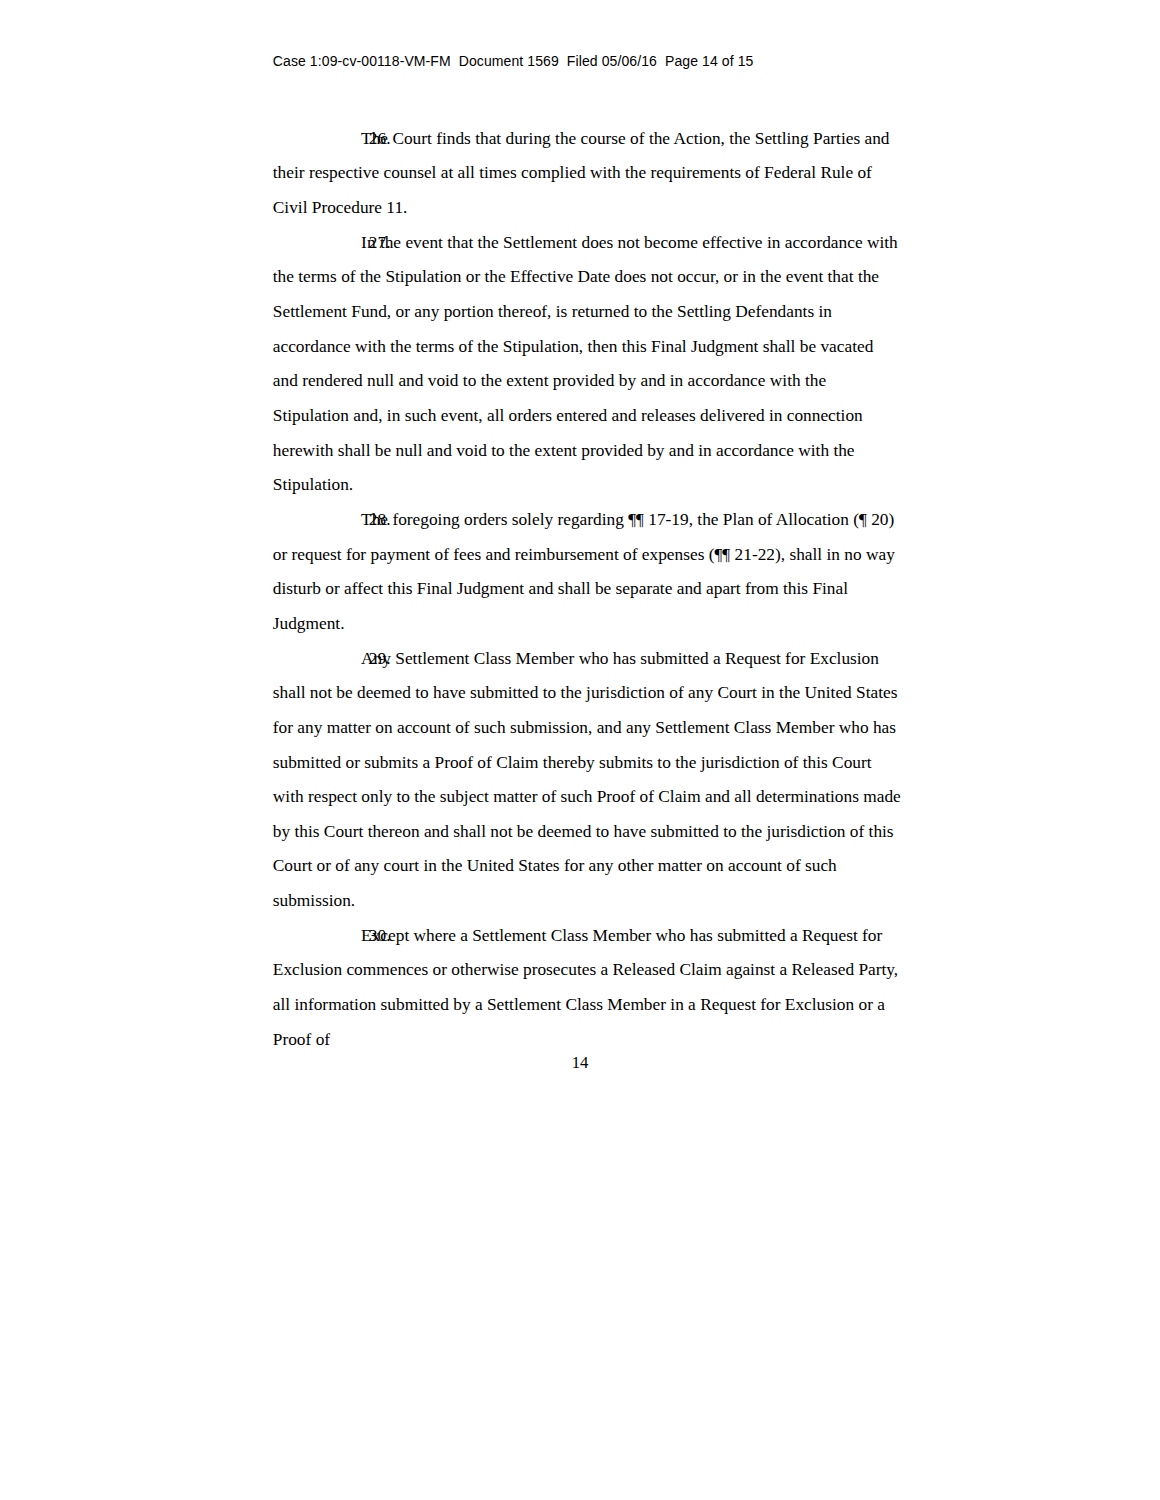Case 1:09-cv-00118-VM-FM Document 1569 Filed 05/06/16 Page 14 of 15
26. The Court finds that during the course of the Action, the Settling Parties and their respective counsel at all times complied with the requirements of Federal Rule of Civil Procedure 11.
27. In the event that the Settlement does not become effective in accordance with the terms of the Stipulation or the Effective Date does not occur, or in the event that the Settlement Fund, or any portion thereof, is returned to the Settling Defendants in accordance with the terms of the Stipulation, then this Final Judgment shall be vacated and rendered null and void to the extent provided by and in accordance with the Stipulation and, in such event, all orders entered and releases delivered in connection herewith shall be null and void to the extent provided by and in accordance with the Stipulation.
28. The foregoing orders solely regarding ¶¶ 17-19, the Plan of Allocation (¶ 20) or request for payment of fees and reimbursement of expenses (¶¶ 21-22), shall in no way disturb or affect this Final Judgment and shall be separate and apart from this Final Judgment.
29. Any Settlement Class Member who has submitted a Request for Exclusion shall not be deemed to have submitted to the jurisdiction of any Court in the United States for any matter on account of such submission, and any Settlement Class Member who has submitted or submits a Proof of Claim thereby submits to the jurisdiction of this Court with respect only to the subject matter of such Proof of Claim and all determinations made by this Court thereon and shall not be deemed to have submitted to the jurisdiction of this Court or of any court in the United States for any other matter on account of such submission.
30. Except where a Settlement Class Member who has submitted a Request for Exclusion commences or otherwise prosecutes a Released Claim against a Released Party, all information submitted by a Settlement Class Member in a Request for Exclusion or a Proof of
14